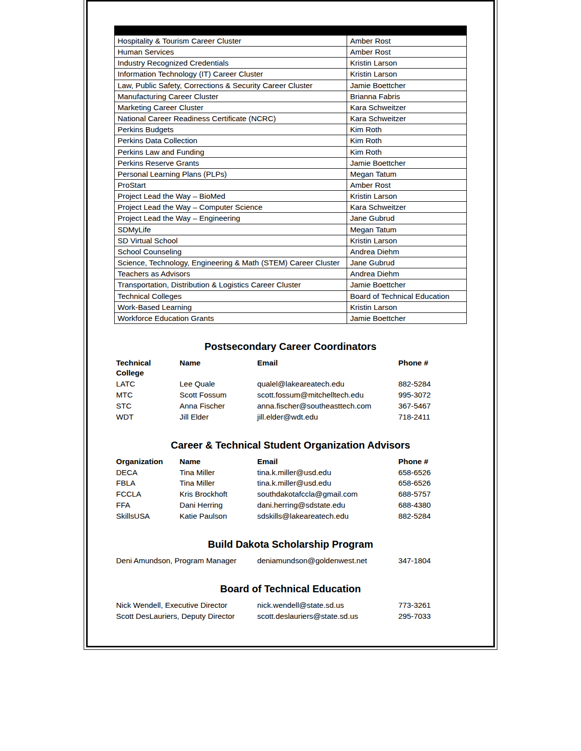| Hospitality & Tourism Career Cluster | Amber Rost |
| Human Services | Amber Rost |
| Industry Recognized Credentials | Kristin Larson |
| Information Technology (IT) Career Cluster | Kristin Larson |
| Law, Public Safety, Corrections & Security Career Cluster | Jamie Boettcher |
| Manufacturing Career Cluster | Brianna Fabris |
| Marketing Career Cluster | Kara Schweitzer |
| National Career Readiness Certificate (NCRC) | Kara Schweitzer |
| Perkins Budgets | Kim Roth |
| Perkins Data Collection | Kim Roth |
| Perkins Law and Funding | Kim Roth |
| Perkins Reserve Grants | Jamie Boettcher |
| Personal Learning Plans (PLPs) | Megan Tatum |
| ProStart | Amber Rost |
| Project Lead the Way – BioMed | Kristin Larson |
| Project Lead the Way – Computer Science | Kara Schweitzer |
| Project Lead the Way – Engineering | Jane Gubrud |
| SDMyLife | Megan Tatum |
| SD Virtual School | Kristin Larson |
| School Counseling | Andrea Diehm |
| Science, Technology, Engineering & Math (STEM) Career Cluster | Jane Gubrud |
| Teachers as Advisors | Andrea Diehm |
| Transportation, Distribution & Logistics Career Cluster | Jamie Boettcher |
| Technical Colleges | Board of Technical Education |
| Work-Based Learning | Kristin Larson |
| Workforce Education Grants | Jamie Boettcher |
Postsecondary Career Coordinators
| Technical College | Name | Email | Phone # |
| --- | --- | --- | --- |
| LATC | Lee Quale | qualel@lakeareatech.edu | 882-5284 |
| MTC | Scott Fossum | scott.fossum@mitchelltech.edu | 995-3072 |
| STC | Anna Fischer | anna.fischer@southeasttech.com | 367-5467 |
| WDT | Jill Elder | jill.elder@wdt.edu | 718-2411 |
Career & Technical Student Organization Advisors
| Organization | Name | Email | Phone # |
| --- | --- | --- | --- |
| DECA | Tina Miller | tina.k.miller@usd.edu | 658-6526 |
| FBLA | Tina Miller | tina.k.miller@usd.edu | 658-6526 |
| FCCLA | Kris Brockhoft | southdakotafccla@gmail.com | 688-5757 |
| FFA | Dani Herring | dani.herring@sdstate.edu | 688-4380 |
| SkillsUSA | Katie Paulson | sdskills@lakeareatech.edu | 882-5284 |
Build Dakota Scholarship Program
| Deni Amundson, Program Manager | deniamundson@goldenwest.net | 347-1804 |
Board of Technical Education
| Nick Wendell, Executive Director | nick.wendell@state.sd.us | 773-3261 |
| Scott DesLauriers, Deputy Director | scott.deslauriers@state.sd.us | 295-7033 |